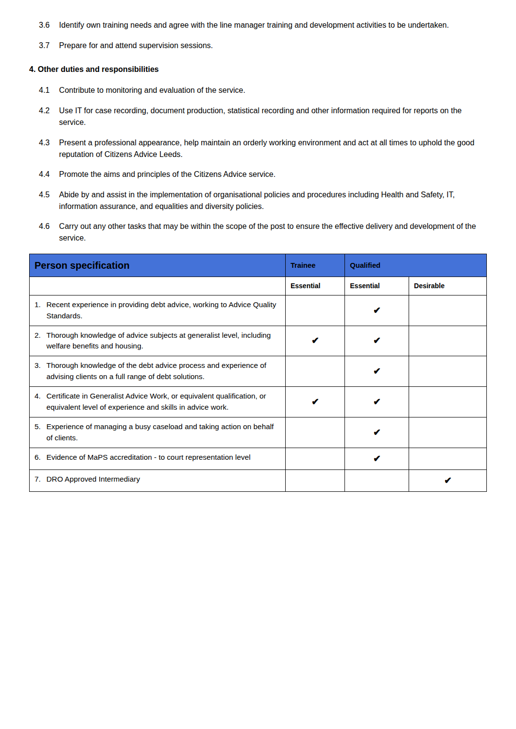3.6 Identify own training needs and agree with the line manager training and development activities to be undertaken.
3.7 Prepare for and attend supervision sessions.
4. Other duties and responsibilities
4.1 Contribute to monitoring and evaluation of the service.
4.2 Use IT for case recording, document production, statistical recording and other information required for reports on the service.
4.3 Present a professional appearance, help maintain an orderly working environment and act at all times to uphold the good reputation of Citizens Advice Leeds.
4.4 Promote the aims and principles of the Citizens Advice service.
4.5 Abide by and assist in the implementation of organisational policies and procedures including Health and Safety, IT, information assurance, and equalities and diversity policies.
4.6 Carry out any other tasks that may be within the scope of the post to ensure the effective delivery and development of the service.
| Person specification | Trainee | Qualified |
| --- | --- | --- |
| | Essential | Essential | Desirable |
| 1. Recent experience in providing debt advice, working to Advice Quality Standards. | | ✔ | |
| 2. Thorough knowledge of advice subjects at generalist level, including welfare benefits and housing. | ✔ | ✔ | |
| 3. Thorough knowledge of the debt advice process and experience of advising clients on a full range of debt solutions. | | ✔ | |
| 4. Certificate in Generalist Advice Work, or equivalent qualification, or equivalent level of experience and skills in advice work. | ✔ | ✔ | |
| 5. Experience of managing a busy caseload and taking action on behalf of clients. | | ✔ | |
| 6. Evidence of MaPS accreditation - to court representation level | | ✔ | |
| 7. DRO Approved Intermediary | | | ✔ |